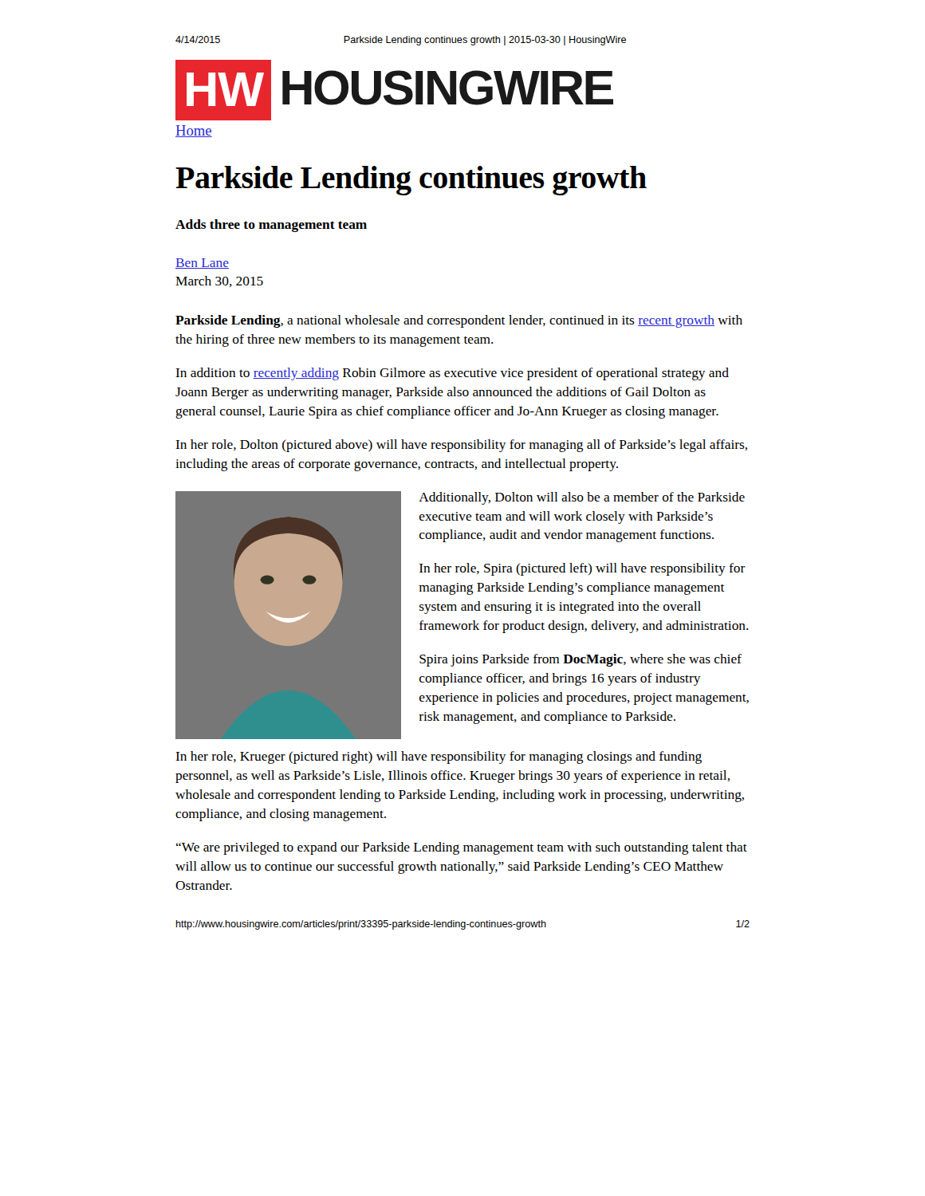4/14/2015 Parkside Lending continues growth | 2015-03-30 | HousingWire
HW
HOUSINGWIRE
Home
Parkside Lending continues growth
Adds three to management team
Ben Lane
March 30, 2015
Parkside Lending, a national wholesale and correspondent lender, continued in its recent growth with the hiring of three new members to its management team.
In addition to recently adding Robin Gilmore as executive vice president of operational strategy and Joann Berger as underwriting manager, Parkside also announced the additions of Gail Dolton as general counsel, Laurie Spira as chief compliance officer and Jo-Ann Krueger as closing manager.
In her role, Dolton (pictured above) will have responsibility for managing all of Parkside’s legal affairs, including the areas of corporate governance, contracts, and intellectual property.
Additionally, Dolton will also be a member of the Parkside executive team and will work closely with Parkside’s compliance, audit and vendor management functions.
In her role, Spira (pictured left) will have responsibility for managing Parkside Lending’s compliance management system and ensuring it is integrated into the overall framework for product design, delivery, and administration.
Spira joins Parkside from DocMagic, where she was chief compliance officer, and brings 16 years of industry experience in policies and procedures, project management, risk management, and compliance to Parkside.
In her role, Krueger (pictured right) will have responsibility for managing closings and funding personnel, as well as Parkside’s Lisle, Illinois office. Krueger brings 30 years of experience in retail, wholesale and correspondent lending to Parkside Lending, including work in processing, underwriting, compliance, and closing management.
“We are privileged to expand our Parkside Lending management team with such outstanding talent that will allow us to continue our successful growth nationally,” said Parkside Lending’s CEO Matthew Ostrander.
http://www.housingwire.com/articles/print/33395-parkside-lending-continues-growth 1/2